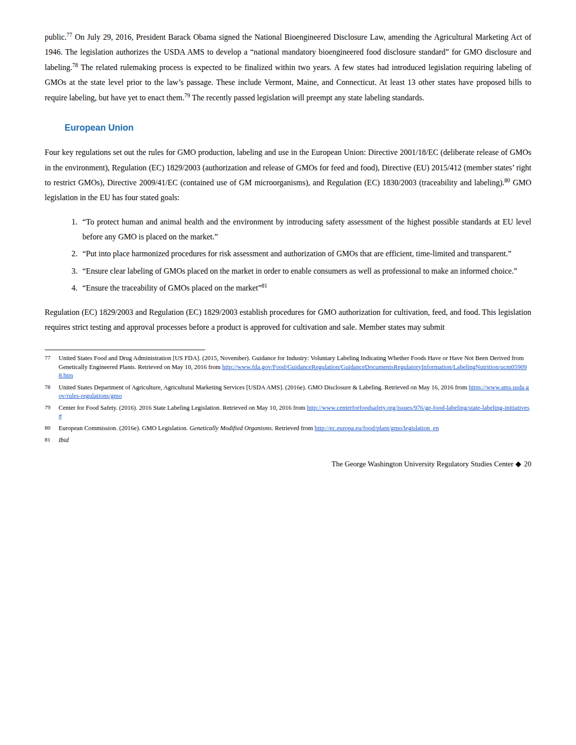public.77 On July 29, 2016, President Barack Obama signed the National Bioengineered Disclosure Law, amending the Agricultural Marketing Act of 1946. The legislation authorizes the USDA AMS to develop a “national mandatory bioengineered food disclosure standard” for GMO disclosure and labeling.78 The related rulemaking process is expected to be finalized within two years. A few states had introduced legislation requiring labeling of GMOs at the state level prior to the law’s passage. These include Vermont, Maine, and Connecticut. At least 13 other states have proposed bills to require labeling, but have yet to enact them.79 The recently passed legislation will preempt any state labeling standards.
European Union
Four key regulations set out the rules for GMO production, labeling and use in the European Union: Directive 2001/18/EC (deliberate release of GMOs in the environment), Regulation (EC) 1829/2003 (authorization and release of GMOs for feed and food), Directive (EU) 2015/412 (member states’ right to restrict GMOs), Directive 2009/41/EC (contained use of GM microorganisms), and Regulation (EC) 1830/2003 (traceability and labeling).80 GMO legislation in the EU has four stated goals:
“To protect human and animal health and the environment by introducing safety assessment of the highest possible standards at EU level before any GMO is placed on the market.”
“Put into place harmonized procedures for risk assessment and authorization of GMOs that are efficient, time-limited and transparent.”
“Ensure clear labeling of GMOs placed on the market in order to enable consumers as well as professional to make an informed choice.”
“Ensure the traceability of GMOs placed on the market”81
Regulation (EC) 1829/2003 and Regulation (EC) 1829/2003 establish procedures for GMO authorization for cultivation, feed, and food. This legislation requires strict testing and approval processes before a product is approved for cultivation and sale. Member states may submit
77 United States Food and Drug Administration [US FDA]. (2015, November). Guidance for Industry: Voluntary Labeling Indicating Whether Foods Have or Have Not Been Derived from Genetically Engineered Plants. Retrieved on May 10, 2016 from http://www.fda.gov/Food/GuidanceRegulation/GuidanceDocumentsRegulatoryInformation/LabelingNutrition/ucm059098.htm
78 United States Department of Agriculture, Agricultural Marketing Services [USDA AMS]. (2016e). GMO Disclosure & Labeling. Retrieved on May 16, 2016 from https://www.ams.usda.gov/rules-regulations/gmo
79 Center for Food Safety. (2016). 2016 State Labeling Legislation. Retrieved on May 10, 2016 from http://www.centerforfoodsafety.org/issues/976/ge-food-labeling/state-labeling-initiatives#
80 European Commission. (2016e). GMO Legislation. Genetically Modified Organisms. Retrieved from http://ec.europa.eu/food/plant/gmo/legislation_en
81 Ibid
The George Washington University Regulatory Studies Center ◆ 20